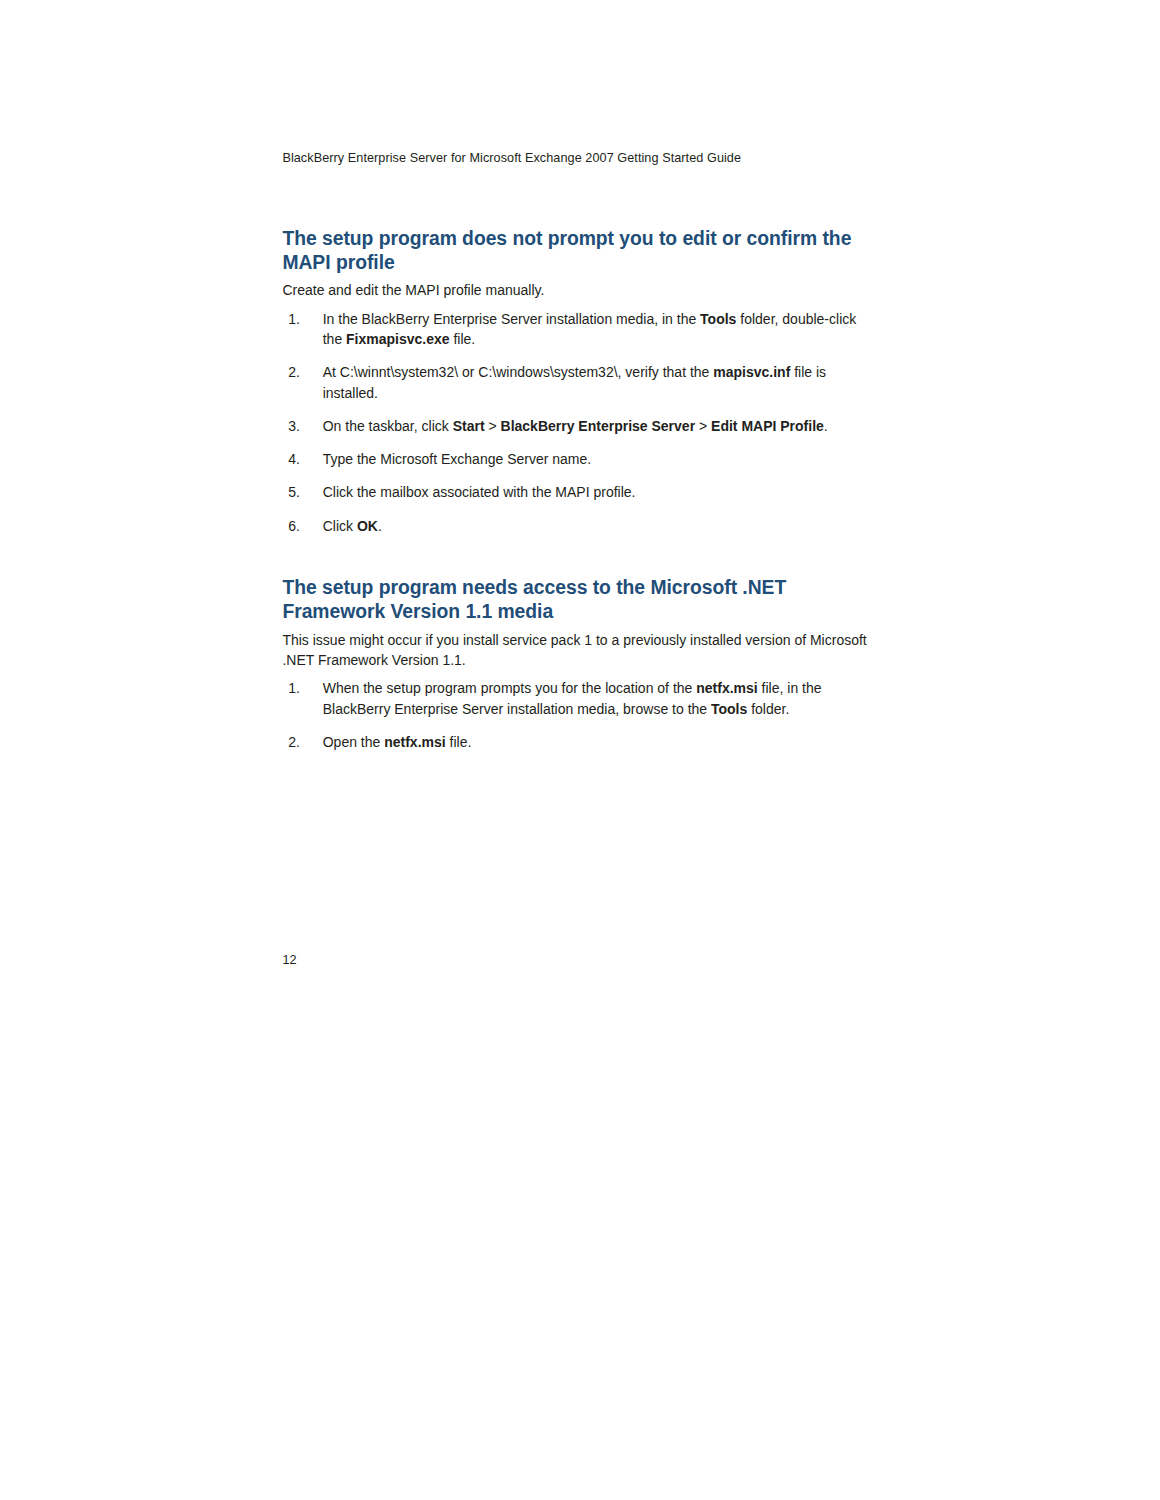BlackBerry Enterprise Server for Microsoft Exchange 2007 Getting Started Guide
The setup program does not prompt you to edit or confirm the MAPI profile
Create and edit the MAPI profile manually.
In the BlackBerry Enterprise Server installation media, in the Tools folder, double-click the Fixmapisvc.exe file.
At C:\winnt\system32\ or C:\windows\system32\, verify that the mapisvc.inf file is installed.
On the taskbar, click Start > BlackBerry Enterprise Server > Edit MAPI Profile.
Type the Microsoft Exchange Server name.
Click the mailbox associated with the MAPI profile.
Click OK.
The setup program needs access to the Microsoft .NET Framework Version 1.1 media
This issue might occur if you install service pack 1 to a previously installed version of Microsoft .NET Framework Version 1.1.
When the setup program prompts you for the location of the netfx.msi file, in the BlackBerry Enterprise Server installation media, browse to the Tools folder.
Open the netfx.msi file.
12